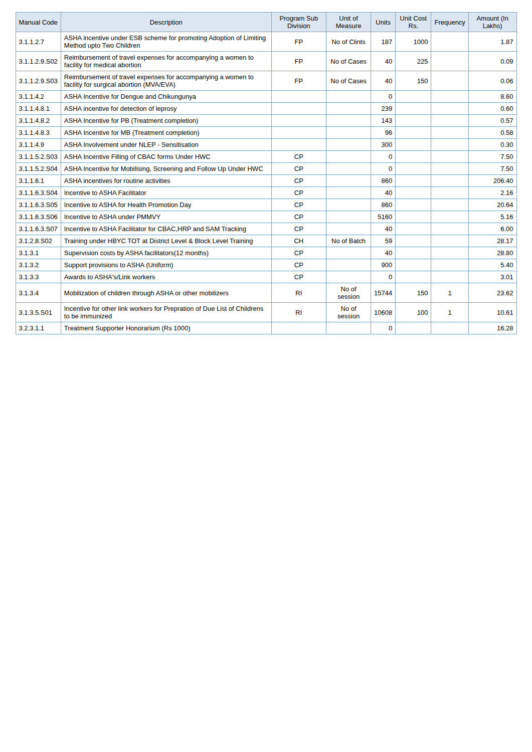Activity-wise budget allocation
| Manual Code | Description | Program Sub Division | Unit of Measure | Units | Unit Cost Rs. | Frequency | Amount (In Lakhs) |
| --- | --- | --- | --- | --- | --- | --- | --- |
| 3.1.1.2.7 | ASHA incentive under ESB scheme for promoting Adoption of Limiting Method upto Two Children | FP | No of Clints | 187 | 1000 | | 1.87 |
| 3.1.1.2.9.S02 | Reimbursement of travel expenses for accompanying a women to facility for medical abortion | FP | No of Cases | 40 | 225 | | 0.09 |
| 3.1.1.2.9.S03 | Reimbursement of travel expenses for accompanying a women to facility for surgical abortion (MVA/EVA) | FP | No of Cases | 40 | 150 | | 0.06 |
| 3.1.1.4.2 | ASHA Incentive for Dengue and Chikungunya | | | 0 | | | 8.60 |
| 3.1.1.4.8.1 | ASHA incentive for detection of leprosy | | | 239 | | | 0.60 |
| 3.1.1.4.8.2 | ASHA Incentive for PB (Treatment completion) | | | 143 | | | 0.57 |
| 3.1.1.4.8.3 | ASHA Incentive for MB (Treatment completion) | | | 96 | | | 0.58 |
| 3.1.1.4.9 | ASHA Involvement under NLEP - Sensitisation | | | 300 | | | 0.30 |
| 3.1.1.5.2.S03 | ASHA Incentive Filling of CBAC forms Under HWC | CP | | 0 | | | 7.50 |
| 3.1.1.5.2.S04 | ASHA Incentive for Mobilising, Screening and Follow Up Under HWC | CP | | 0 | | | 7.50 |
| 3.1.1.6.1 | ASHA incentives for routine activities | CP | | 860 | | | 206.40 |
| 3.1.1.6.3.S04 | Incentive to ASHA Facilitator | CP | | 40 | | | 2.16 |
| 3.1.1.6.3.S05 | Incentive to ASHA for Health Promotion Day | CP | | 860 | | | 20.64 |
| 3.1.1.6.3.S06 | Incentive to ASHA under PMMVY | CP | | 5160 | | | 5.16 |
| 3.1.1.6.3.S07 | Incentive to ASHA Facilitator for CBAC,HRP and SAM Tracking | CP | | 40 | | | 6.00 |
| 3.1.2.8.S02 | Training under HBYC TOT at District Level & Block Level Training | CH | No of Batch | 59 | | | 28.17 |
| 3.1.3.1 | Supervision costs by ASHA facilitators(12 months) | CP | | 40 | | | 28.80 |
| 3.1.3.2 | Support provisions to ASHA (Uniform) | CP | | 900 | | | 5.40 |
| 3.1.3.3 | Awards to ASHA's/Link workers | CP | | 0 | | | 3.01 |
| 3.1.3.4 | Mobilization of children through ASHA or other mobilizers | RI | No of session | 15744 | 150 | 1 | 23.62 |
| 3.1.3.5.S01 | Incentive for other link workers for Prepration of Due List of Childrens to be immunized | RI | No of session | 10608 | 100 | 1 | 10.61 |
| 3.2.3.1.1 | Treatment Supporter Honorarium (Rs 1000) | | | 0 | | | 16.28 |